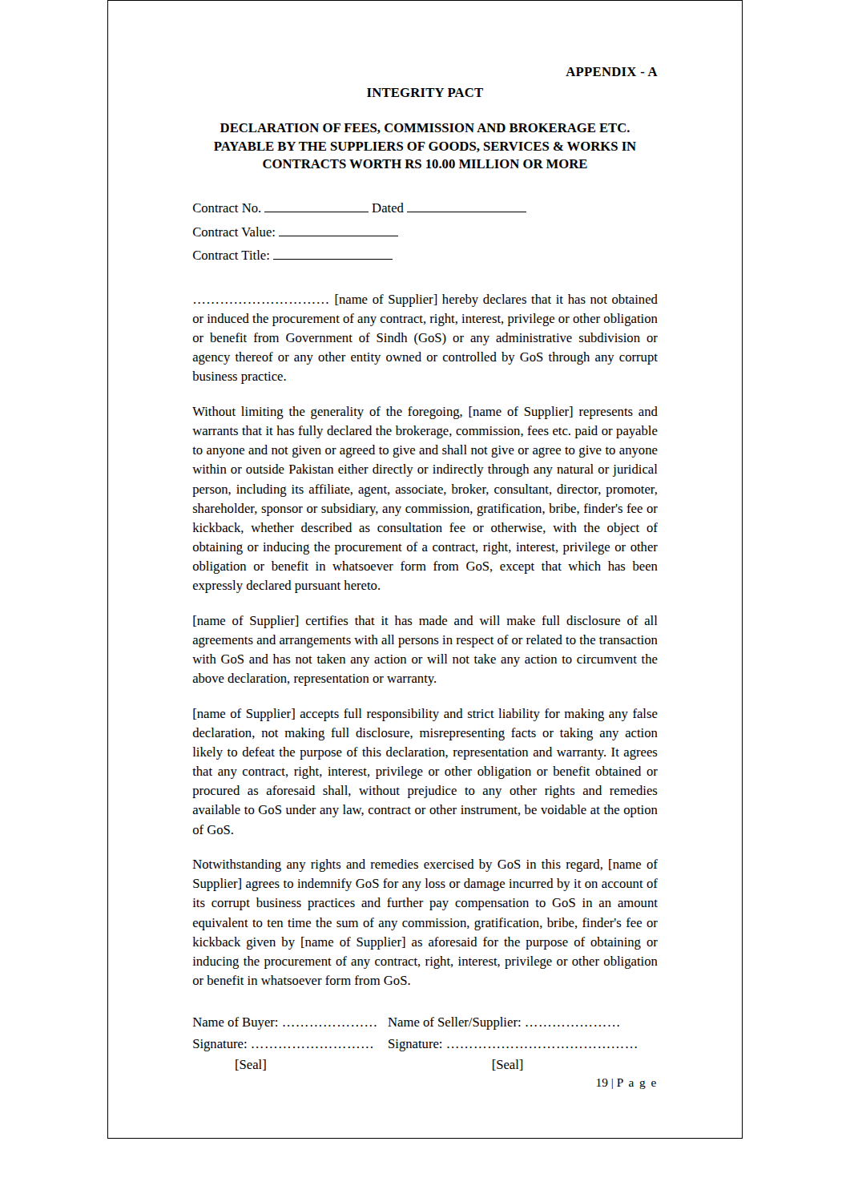APPENDIX - A
INTEGRITY PACT
DECLARATION OF FEES, COMMISSION AND BROKERAGE ETC. PAYABLE BY THE SUPPLIERS OF GOODS, SERVICES & WORKS IN CONTRACTS WORTH RS 10.00 MILLION OR MORE
Contract No. Dated
Contract Value:
Contract Title:
………………………… [name of Supplier] hereby declares that it has not obtained or induced the procurement of any contract, right, interest, privilege or other obligation or benefit from Government of Sindh (GoS) or any administrative subdivision or agency thereof or any other entity owned or controlled by GoS through any corrupt business practice.
Without limiting the generality of the foregoing, [name of Supplier] represents and warrants that it has fully declared the brokerage, commission, fees etc. paid or payable to anyone and not given or agreed to give and shall not give or agree to give to anyone within or outside Pakistan either directly or indirectly through any natural or juridical person, including its affiliate, agent, associate, broker, consultant, director, promoter, shareholder, sponsor or subsidiary, any commission, gratification, bribe, finder's fee or kickback, whether described as consultation fee or otherwise, with the object of obtaining or inducing the procurement of a contract, right, interest, privilege or other obligation or benefit in whatsoever form from GoS, except that which has been expressly declared pursuant hereto.
[name of Supplier] certifies that it has made and will make full disclosure of all agreements and arrangements with all persons in respect of or related to the transaction with GoS and has not taken any action or will not take any action to circumvent the above declaration, representation or warranty.
[name of Supplier] accepts full responsibility and strict liability for making any false declaration, not making full disclosure, misrepresenting facts or taking any action likely to defeat the purpose of this declaration, representation and warranty. It agrees that any contract, right, interest, privilege or other obligation or benefit obtained or procured as aforesaid shall, without prejudice to any other rights and remedies available to GoS under any law, contract or other instrument, be voidable at the option of GoS.
Notwithstanding any rights and remedies exercised by GoS in this regard, [name of Supplier] agrees to indemnify GoS for any loss or damage incurred by it on account of its corrupt business practices and further pay compensation to GoS in an amount equivalent to ten time the sum of any commission, gratification, bribe, finder's fee or kickback given by [name of Supplier] as aforesaid for the purpose of obtaining or inducing the procurement of any contract, right, interest, privilege or other obligation or benefit in whatsoever form from GoS.
| Name of Buyer: ………………… | Name of Seller/Supplier: ………………… |
| Signature: ……………………… | Signature: …………………………………… |
| [Seal] | [Seal] |
19 | P a g e